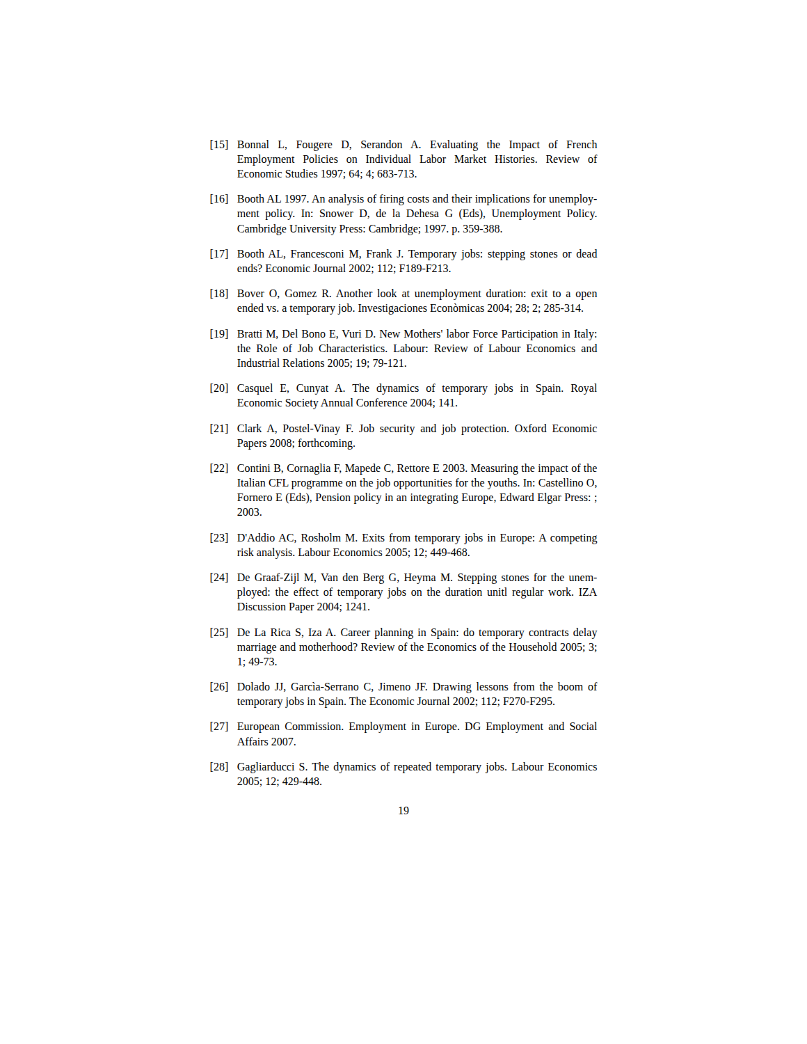[15] Bonnal L, Fougere D, Serandon A. Evaluating the Impact of French Employment Policies on Individual Labor Market Histories. Review of Economic Studies 1997; 64; 4; 683-713.
[16] Booth AL 1997. An analysis of firing costs and their implications for unemployment policy. In: Snower D, de la Dehesa G (Eds), Unemployment Policy. Cambridge University Press: Cambridge; 1997. p. 359-388.
[17] Booth AL, Francesconi M, Frank J. Temporary jobs: stepping stones or dead ends? Economic Journal 2002; 112; F189-F213.
[18] Bover O, Gomez R. Another look at unemployment duration: exit to a open ended vs. a temporary job. Investigaciones Econòmicas 2004; 28; 2; 285-314.
[19] Bratti M, Del Bono E, Vuri D. New Mothers' labor Force Participation in Italy: the Role of Job Characteristics. Labour: Review of Labour Economics and Industrial Relations 2005; 19; 79-121.
[20] Casquel E, Cunyat A. The dynamics of temporary jobs in Spain. Royal Economic Society Annual Conference 2004; 141.
[21] Clark A, Postel-Vinay F. Job security and job protection. Oxford Economic Papers 2008; forthcoming.
[22] Contini B, Cornaglia F, Mapede C, Rettore E 2003. Measuring the impact of the Italian CFL programme on the job opportunities for the youths. In: Castellino O, Fornero E (Eds), Pension policy in an integrating Europe, Edward Elgar Press: ; 2003.
[23] D'Addio AC, Rosholm M. Exits from temporary jobs in Europe: A competing risk analysis. Labour Economics 2005; 12; 449-468.
[24] De Graaf-Zijl M, Van den Berg G, Heyma M. Stepping stones for the unemployed: the effect of temporary jobs on the duration unitl regular work. IZA Discussion Paper 2004; 1241.
[25] De La Rica S, Iza A. Career planning in Spain: do temporary contracts delay marriage and motherhood? Review of the Economics of the Household 2005; 3; 1; 49-73.
[26] Dolado JJ, Garcìa-Serrano C, Jimeno JF. Drawing lessons from the boom of temporary jobs in Spain. The Economic Journal 2002; 112; F270-F295.
[27] European Commission. Employment in Europe. DG Employment and Social Affairs 2007.
[28] Gagliarducci S. The dynamics of repeated temporary jobs. Labour Economics 2005; 12; 429-448.
19